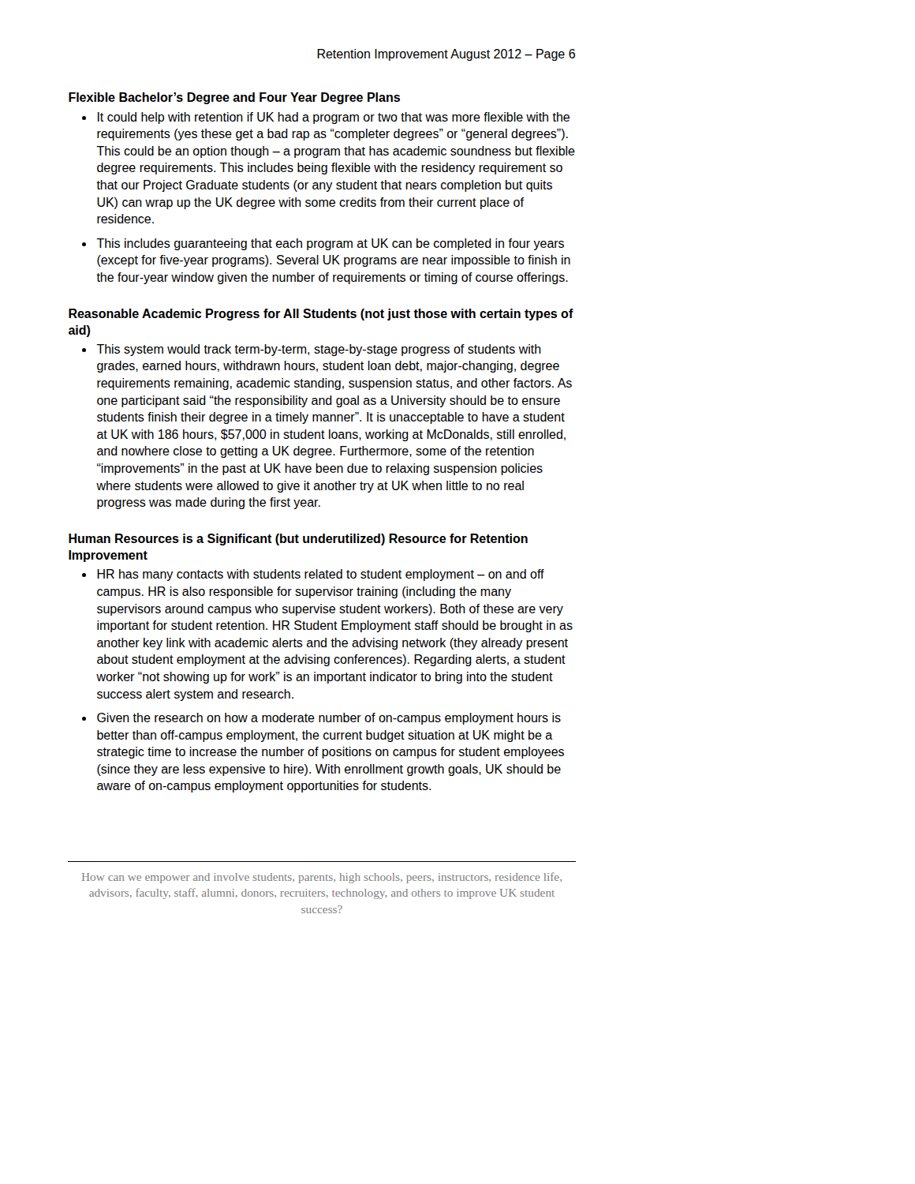Retention Improvement August 2012 – Page 6
Flexible Bachelor’s Degree and Four Year Degree Plans
It could help with retention if UK had a program or two that was more flexible with the requirements (yes these get a bad rap as “completer degrees” or “general degrees”). This could be an option though – a program that has academic soundness but flexible degree requirements. This includes being flexible with the residency requirement so that our Project Graduate students (or any student that nears completion but quits UK) can wrap up the UK degree with some credits from their current place of residence.
This includes guaranteeing that each program at UK can be completed in four years (except for five-year programs). Several UK programs are near impossible to finish in the four-year window given the number of requirements or timing of course offerings.
Reasonable Academic Progress for All Students (not just those with certain types of aid)
This system would track term-by-term, stage-by-stage progress of students with grades, earned hours, withdrawn hours, student loan debt, major-changing, degree requirements remaining, academic standing, suspension status, and other factors. As one participant said “the responsibility and goal as a University should be to ensure students finish their degree in a timely manner”. It is unacceptable to have a student at UK with 186 hours, $57,000 in student loans, working at McDonalds, still enrolled, and nowhere close to getting a UK degree. Furthermore, some of the retention “improvements” in the past at UK have been due to relaxing suspension policies where students were allowed to give it another try at UK when little to no real progress was made during the first year.
Human Resources is a Significant (but underutilized) Resource for Retention Improvement
HR has many contacts with students related to student employment – on and off campus. HR is also responsible for supervisor training (including the many supervisors around campus who supervise student workers). Both of these are very important for student retention. HR Student Employment staff should be brought in as another key link with academic alerts and the advising network (they already present about student employment at the advising conferences). Regarding alerts, a student worker “not showing up for work” is an important indicator to bring into the student success alert system and research.
Given the research on how a moderate number of on-campus employment hours is better than off-campus employment, the current budget situation at UK might be a strategic time to increase the number of positions on campus for student employees (since they are less expensive to hire). With enrollment growth goals, UK should be aware of on-campus employment opportunities for students.
How can we empower and involve students, parents, high schools, peers, instructors, residence life, advisors, faculty, staff, alumni, donors, recruiters, technology, and others to improve UK student success?